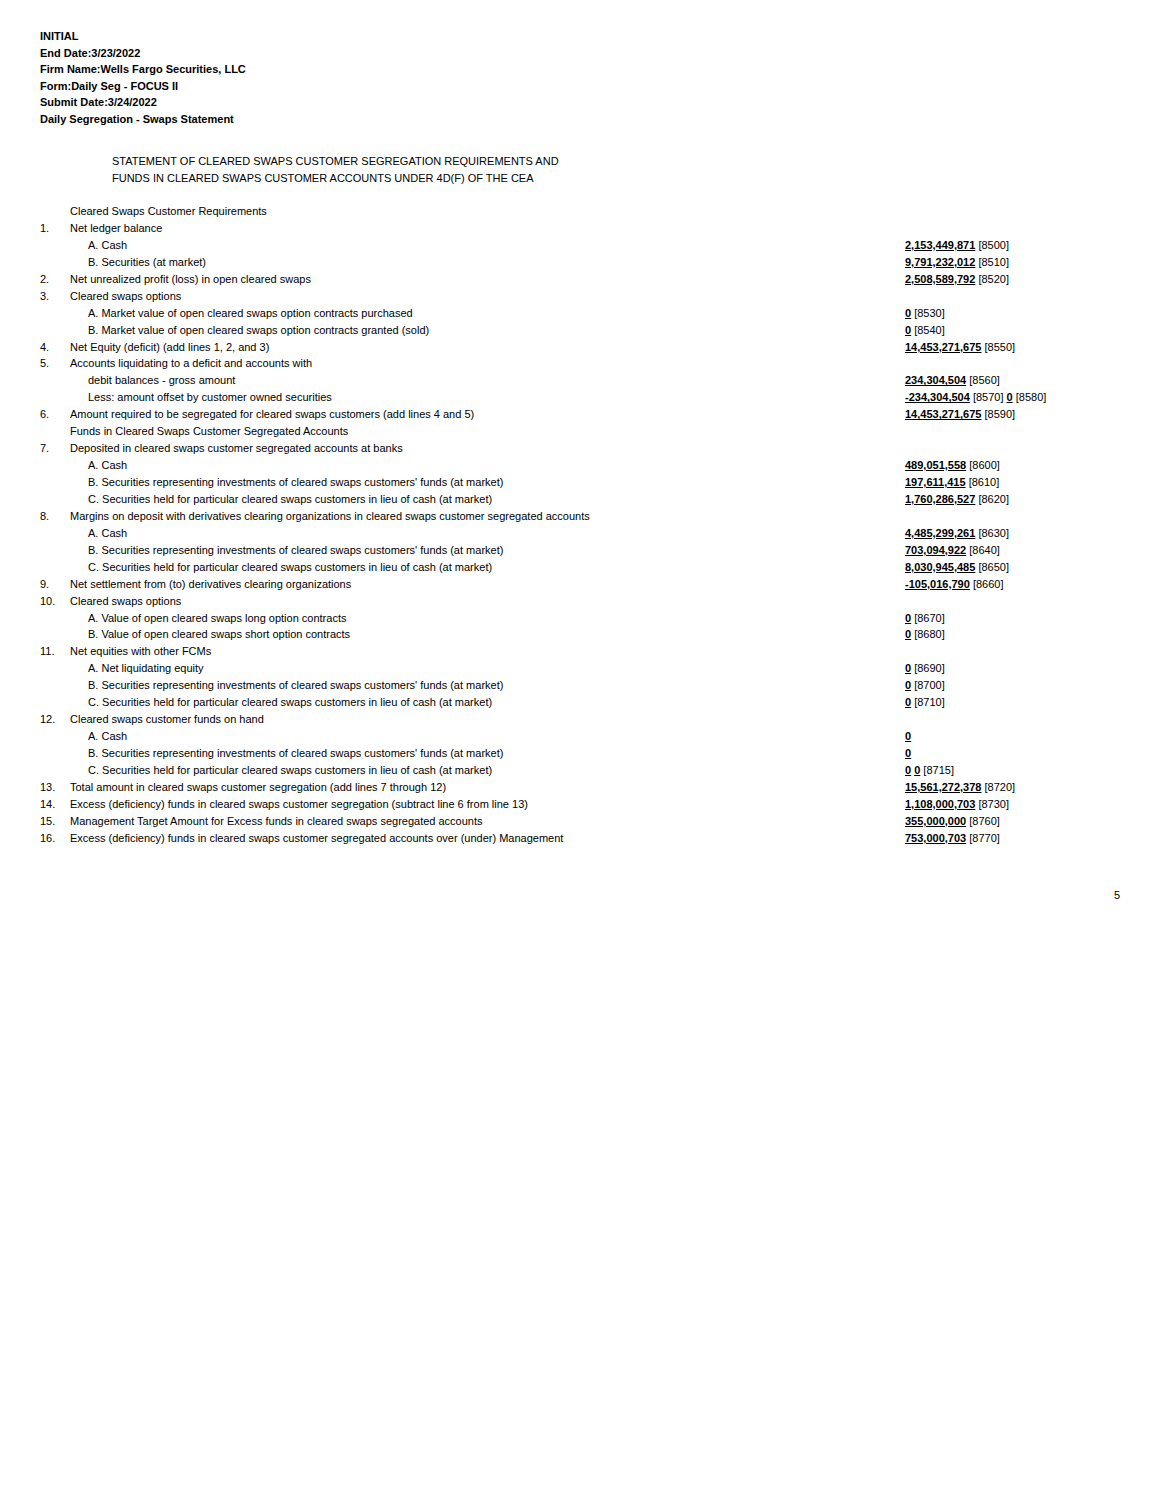INITIAL
End Date:3/23/2022
Firm Name:Wells Fargo Securities, LLC
Form:Daily Seg - FOCUS II
Submit Date:3/24/2022
Daily Segregation - Swaps Statement
STATEMENT OF CLEARED SWAPS CUSTOMER SEGREGATION REQUIREMENTS AND
FUNDS IN CLEARED SWAPS CUSTOMER ACCOUNTS UNDER 4D(F) OF THE CEA
| | Cleared Swaps Customer Requirements | |
| 1. | Net ledger balance | |
| | A. Cash | 2,153,449,871 [8500] |
| | B. Securities (at market) | 9,791,232,012 [8510] |
| 2. | Net unrealized profit (loss) in open cleared swaps | 2,508,589,792 [8520] |
| 3. | Cleared swaps options | |
| | A. Market value of open cleared swaps option contracts purchased | 0 [8530] |
| | B. Market value of open cleared swaps option contracts granted (sold) | 0 [8540] |
| 4. | Net Equity (deficit) (add lines 1, 2, and 3) | 14,453,271,675 [8550] |
| 5. | Accounts liquidating to a deficit and accounts with | |
| | debit balances - gross amount | 234,304,504 [8560] |
| | Less: amount offset by customer owned securities | -234,304,504 [8570] 0 [8580] |
| 6. | Amount required to be segregated for cleared swaps customers (add lines 4 and 5) | 14,453,271,675 [8590] |
| | Funds in Cleared Swaps Customer Segregated Accounts | |
| 7. | Deposited in cleared swaps customer segregated accounts at banks | |
| | A. Cash | 489,051,558 [8600] |
| | B. Securities representing investments of cleared swaps customers' funds (at market) | 197,611,415 [8610] |
| | C. Securities held for particular cleared swaps customers in lieu of cash (at market) | 1,760,286,527 [8620] |
| 8. | Margins on deposit with derivatives clearing organizations in cleared swaps customer segregated accounts | |
| | A. Cash | 4,485,299,261 [8630] |
| | B. Securities representing investments of cleared swaps customers' funds (at market) | 703,094,922 [8640] |
| | C. Securities held for particular cleared swaps customers in lieu of cash (at market) | 8,030,945,485 [8650] |
| 9. | Net settlement from (to) derivatives clearing organizations | -105,016,790 [8660] |
| 10. | Cleared swaps options | |
| | A. Value of open cleared swaps long option contracts | 0 [8670] |
| | B. Value of open cleared swaps short option contracts | 0 [8680] |
| 11. | Net equities with other FCMs | |
| | A. Net liquidating equity | 0 [8690] |
| | B. Securities representing investments of cleared swaps customers' funds (at market) | 0 [8700] |
| | C. Securities held for particular cleared swaps customers in lieu of cash (at market) | 0 [8710] |
| 12. | Cleared swaps customer funds on hand | |
| | A. Cash | 0 |
| | B. Securities representing investments of cleared swaps customers' funds (at market) | 0 |
| | C. Securities held for particular cleared swaps customers in lieu of cash (at market) | 0 0 [8715] |
| 13. | Total amount in cleared swaps customer segregation (add lines 7 through 12) | 15,561,272,378 [8720] |
| 14. | Excess (deficiency) funds in cleared swaps customer segregation (subtract line 6 from line 13) | 1,108,000,703 [8730] |
| 15. | Management Target Amount for Excess funds in cleared swaps segregated accounts | 355,000,000 [8760] |
| 16. | Excess (deficiency) funds in cleared swaps customer segregated accounts over (under) Management | 753,000,703 [8770] |
5